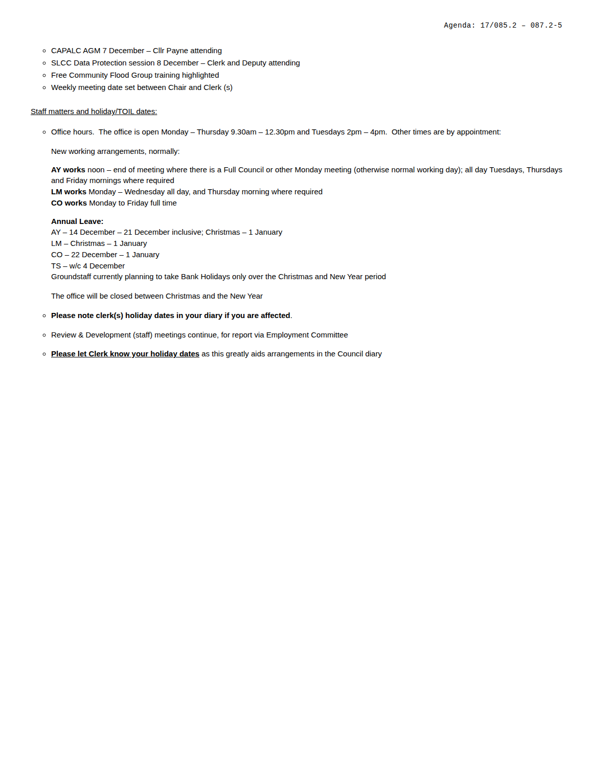Agenda: 17/085.2 – 087.2-5
CAPALC AGM 7 December – Cllr Payne attending
SLCC Data Protection session 8 December – Clerk and Deputy attending
Free Community Flood Group training highlighted
Weekly meeting date set between Chair and Clerk (s)
Staff matters and holiday/TOIL dates:
Office hours. The office is open Monday – Thursday 9.30am – 12.30pm and Tuesdays 2pm – 4pm. Other times are by appointment:
New working arrangements, normally:
AY works noon – end of meeting where there is a Full Council or other Monday meeting (otherwise normal working day); all day Tuesdays, Thursdays and Friday mornings where required
LM works Monday – Wednesday all day, and Thursday morning where required
CO works Monday to Friday full time
Annual Leave:
AY – 14 December – 21 December inclusive; Christmas – 1 January
LM – Christmas – 1 January
CO – 22 December – 1 January
TS – w/c 4 December
Groundstaff currently planning to take Bank Holidays only over the Christmas and New Year period
The office will be closed between Christmas and the New Year
Please note clerk(s) holiday dates in your diary if you are affected.
Review & Development (staff) meetings continue, for report via Employment Committee
Please let Clerk know your holiday dates as this greatly aids arrangements in the Council diary